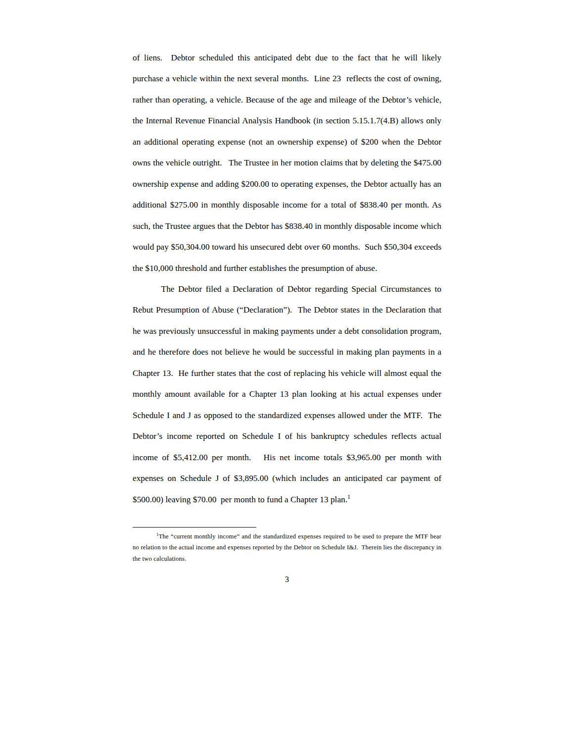of liens. Debtor scheduled this anticipated debt due to the fact that he will likely purchase a vehicle within the next several months. Line 23 reflects the cost of owning, rather than operating, a vehicle. Because of the age and mileage of the Debtor’s vehicle, the Internal Revenue Financial Analysis Handbook (in section 5.15.1.7(4.B) allows only an additional operating expense (not an ownership expense) of $200 when the Debtor owns the vehicle outright. The Trustee in her motion claims that by deleting the $475.00 ownership expense and adding $200.00 to operating expenses, the Debtor actually has an additional $275.00 in monthly disposable income for a total of $838.40 per month. As such, the Trustee argues that the Debtor has $838.40 in monthly disposable income which would pay $50,304.00 toward his unsecured debt over 60 months. Such $50,304 exceeds the $10,000 threshold and further establishes the presumption of abuse.
The Debtor filed a Declaration of Debtor regarding Special Circumstances to Rebut Presumption of Abuse (“Declaration”). The Debtor states in the Declaration that he was previously unsuccessful in making payments under a debt consolidation program, and he therefore does not believe he would be successful in making plan payments in a Chapter 13. He further states that the cost of replacing his vehicle will almost equal the monthly amount available for a Chapter 13 plan looking at his actual expenses under Schedule I and J as opposed to the standardized expenses allowed under the MTF. The Debtor’s income reported on Schedule I of his bankruptcy schedules reflects actual income of $5,412.00 per month. His net income totals $3,965.00 per month with expenses on Schedule J of $3,895.00 (which includes an anticipated car payment of $500.00) leaving $70.00 per month to fund a Chapter 13 plan.1
1The “current monthly income” and the standardized expenses required to be used to prepare the MTF bear no relation to the actual income and expenses reported by the Debtor on Schedule I&J. Therein lies the discrepancy in the two calculations.
3